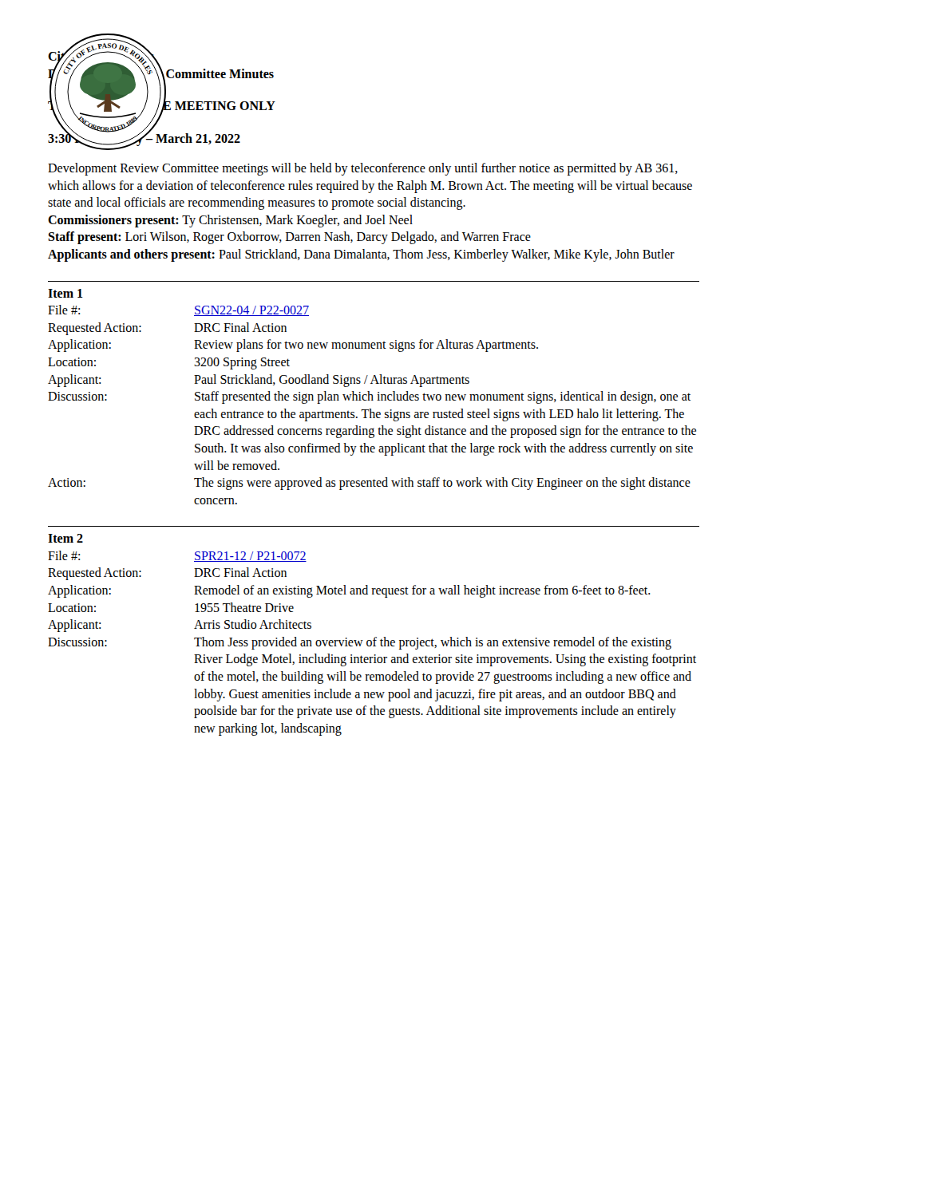CITY OF EL PASO DE ROBLES INCORPORATED 1889
City of Paso Robles
Development Review Committee Minutes
TELECONFERENCE MEETING ONLY
3:30 PM Monday – March 21, 2022
Development Review Committee meetings will be held by teleconference only until further notice as permitted by AB 361, which allows for a deviation of teleconference rules required by the Ralph M. Brown Act. The meeting will be virtual because state and local officials are recommending measures to promote social distancing.
Commissioners present: Ty Christensen, Mark Koegler, and Joel Neel
Staff present: Lori Wilson, Roger Oxborrow, Darren Nash, Darcy Delgado, and Warren Frace
Applicants and others present: Paul Strickland, Dana Dimalanta, Thom Jess, Kimberley Walker, Mike Kyle, John Butler
Item 1
| File #: | SGN22-04 / P22-0027 |
| Requested Action: | DRC Final Action |
| Application: | Review plans for two new monument signs for Alturas Apartments. |
| Location: | 3200 Spring Street |
| Applicant: | Paul Strickland, Goodland Signs / Alturas Apartments |
| Discussion: | Staff presented the sign plan which includes two new monument signs, identical in design, one at each entrance to the apartments. The signs are rusted steel signs with LED halo lit lettering. The DRC addressed concerns regarding the sight distance and the proposed sign for the entrance to the South. It was also confirmed by the applicant that the large rock with the address currently on site will be removed. |
| Action: | The signs were approved as presented with staff to work with City Engineer on the sight distance concern. |
Item 2
| File #: | SPR21-12 / P21-0072 |
| Requested Action: | DRC Final Action |
| Application: | Remodel of an existing Motel and request for a wall height increase from 6-feet to 8-feet. |
| Location: | 1955 Theatre Drive |
| Applicant: | Arris Studio Architects |
| Discussion: | Thom Jess provided an overview of the project, which is an extensive remodel of the existing River Lodge Motel, including interior and exterior site improvements. Using the existing footprint of the motel, the building will be remodeled to provide 27 guestrooms including a new office and lobby. Guest amenities include a new pool and jacuzzi, fire pit areas, and an outdoor BBQ and poolside bar for the private use of the guests. Additional site improvements include an entirely new parking lot, landscaping |